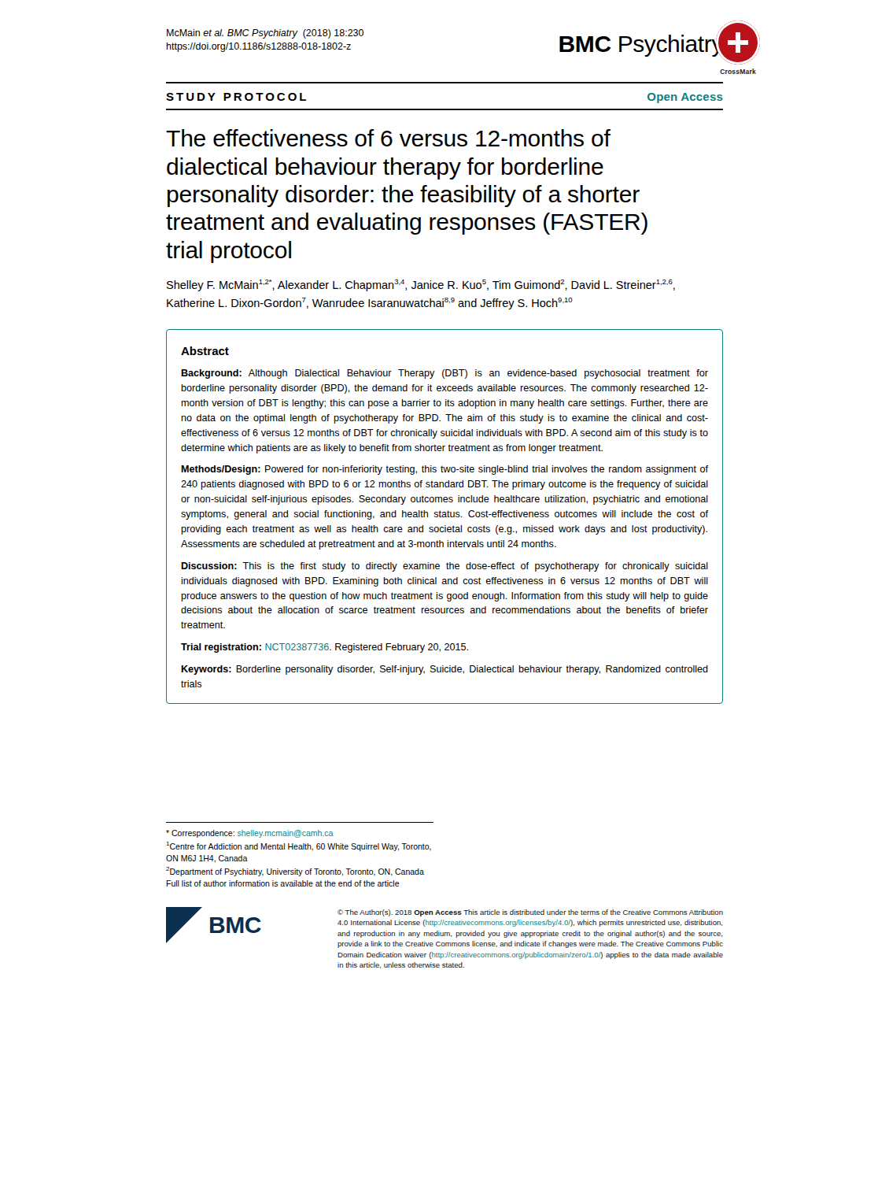McMain et al. BMC Psychiatry (2018) 18:230
https://doi.org/10.1186/s12888-018-1802-z
BMC Psychiatry
Study Protocol
Open Access
CrossMark
The effectiveness of 6 versus 12-months of dialectical behaviour therapy for borderline personality disorder: the feasibility of a shorter treatment and evaluating responses (FASTER) trial protocol
Shelley F. McMain1,2*, Alexander L. Chapman3,4, Janice R. Kuo5, Tim Guimond2, David L. Streiner1,2,6, Katherine L. Dixon-Gordon7, Wanrudee Isaranuwatchai8,9 and Jeffrey S. Hoch9,10
Abstract
Background: Although Dialectical Behaviour Therapy (DBT) is an evidence-based psychosocial treatment for borderline personality disorder (BPD), the demand for it exceeds available resources. The commonly researched 12-month version of DBT is lengthy; this can pose a barrier to its adoption in many health care settings. Further, there are no data on the optimal length of psychotherapy for BPD. The aim of this study is to examine the clinical and cost-effectiveness of 6 versus 12 months of DBT for chronically suicidal individuals with BPD. A second aim of this study is to determine which patients are as likely to benefit from shorter treatment as from longer treatment.
Methods/Design: Powered for non-inferiority testing, this two-site single-blind trial involves the random assignment of 240 patients diagnosed with BPD to 6 or 12 months of standard DBT. The primary outcome is the frequency of suicidal or non-suicidal self-injurious episodes. Secondary outcomes include healthcare utilization, psychiatric and emotional symptoms, general and social functioning, and health status. Cost-effectiveness outcomes will include the cost of providing each treatment as well as health care and societal costs (e.g., missed work days and lost productivity). Assessments are scheduled at pretreatment and at 3-month intervals until 24 months.
Discussion: This is the first study to directly examine the dose-effect of psychotherapy for chronically suicidal individuals diagnosed with BPD. Examining both clinical and cost effectiveness in 6 versus 12 months of DBT will produce answers to the question of how much treatment is good enough. Information from this study will help to guide decisions about the allocation of scarce treatment resources and recommendations about the benefits of briefer treatment.
Trial registration: NCT02387736. Registered February 20, 2015.
Keywords: Borderline personality disorder, Self-injury, Suicide, Dialectical behaviour therapy, Randomized controlled trials
* Correspondence: shelley.mcmain@camh.ca
1Centre for Addiction and Mental Health, 60 White Squirrel Way, Toronto, ON M6J 1H4, Canada
2Department of Psychiatry, University of Toronto, Toronto, ON, Canada
Full list of author information is available at the end of the article
BMC
© The Author(s). 2018 Open Access This article is distributed under the terms of the Creative Commons Attribution 4.0 International License (http://creativecommons.org/licenses/by/4.0/), which permits unrestricted use, distribution, and reproduction in any medium, provided you give appropriate credit to the original author(s) and the source, provide a link to the Creative Commons license, and indicate if changes were made. The Creative Commons Public Domain Dedication waiver (http://creativecommons.org/publicdomain/zero/1.0/) applies to the data made available in this article, unless otherwise stated.